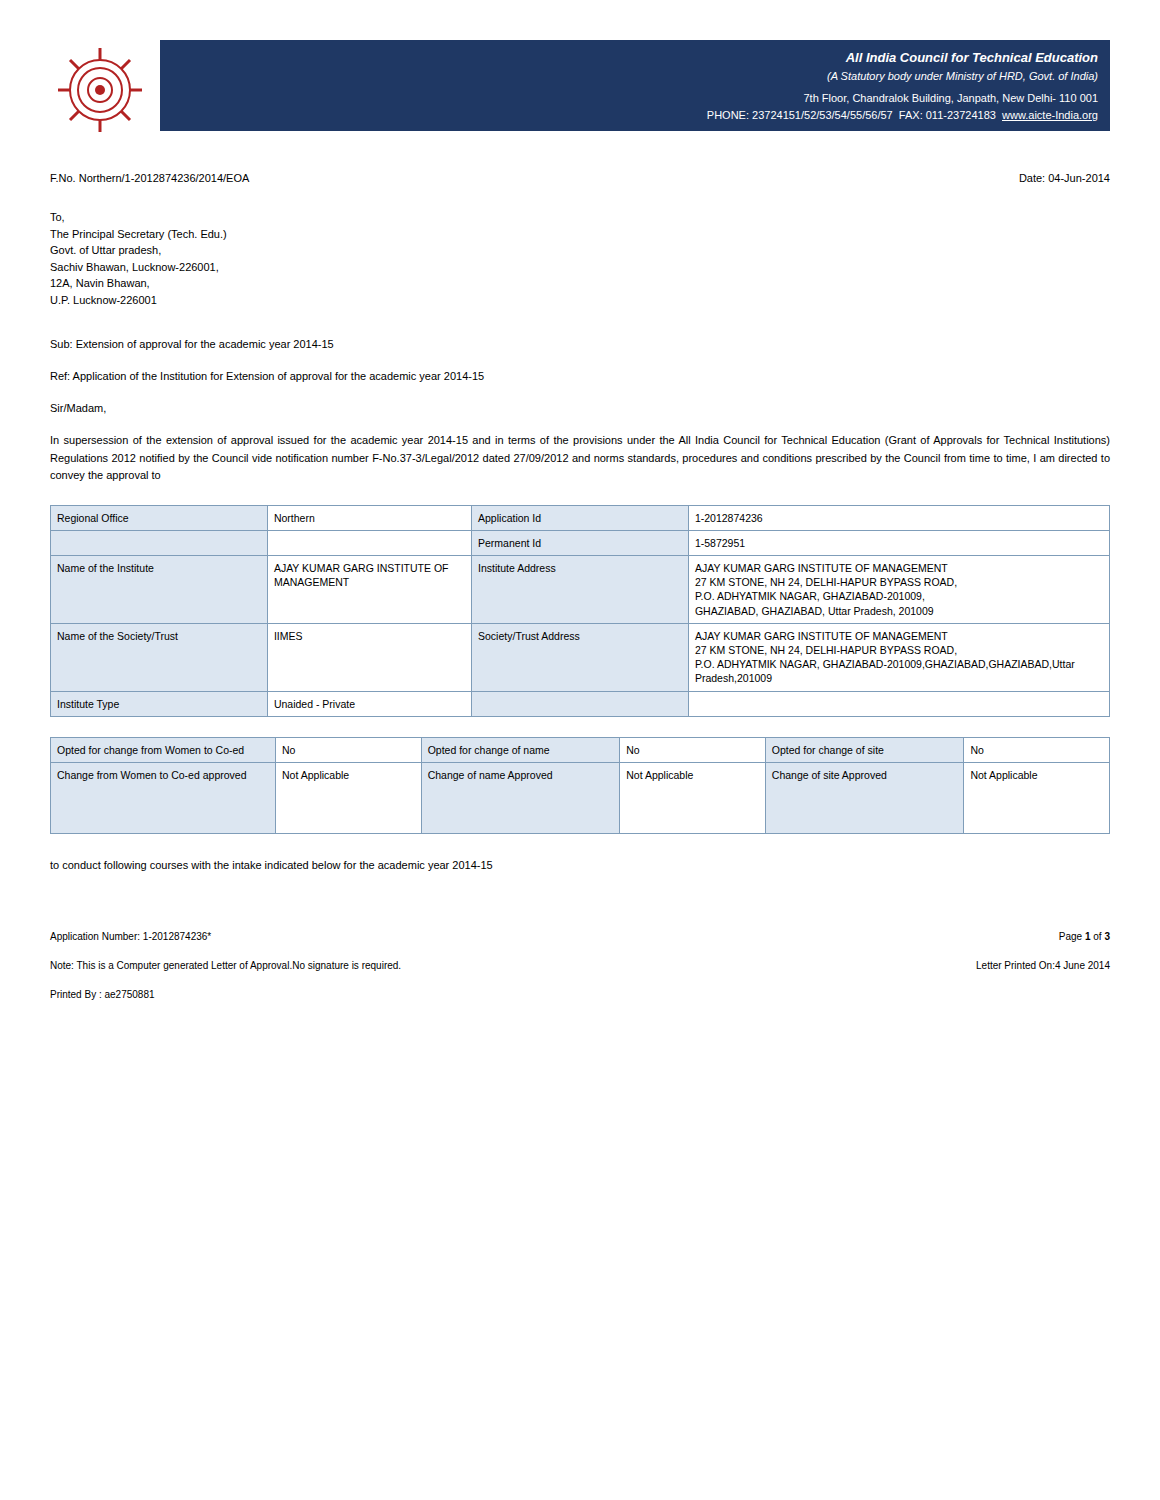All India Council for Technical Education
(A Statutory body under Ministry of HRD, Govt. of India)
7th Floor, Chandralok Building, Janpath, New Delhi- 110 001
PHONE: 23724151/52/53/54/55/56/57 FAX: 011-23724183 www.aicte-India.org
F.No. Northern/1-2012874236/2014/EOA
Date: 04-Jun-2014
To,
The Principal Secretary (Tech. Edu.)
Govt. of Uttar pradesh,
Sachiv Bhawan, Lucknow-226001,
12A, Navin Bhawan,
U.P. Lucknow-226001
Sub: Extension of approval for the academic year 2014-15
Ref: Application of the Institution for Extension of approval for the academic year 2014-15
Sir/Madam,
In supersession of the extension of approval issued for the academic year 2014-15 and in terms of the provisions under the All India Council for Technical Education (Grant of Approvals for Technical Institutions) Regulations 2012 notified by the Council vide notification number F-No.37-3/Legal/2012 dated 27/09/2012 and norms standards, procedures and conditions prescribed by the Council from time to time, I am directed to convey the approval to
| Regional Office | Northern | Application Id | 1-2012874236 |
| | | Permanent Id | 1-5872951 |
| Name of the Institute | AJAY KUMAR GARG INSTITUTE OF MANAGEMENT | Institute Address | AJAY KUMAR GARG INSTITUTE OF MANAGEMENT 27 KM STONE, NH 24, DELHI-HAPUR BYPASS ROAD, P.O. ADHYATMIK NAGAR, GHAZIABAD-201009, GHAZIABAD, GHAZIABAD, Uttar Pradesh, 201009 |
| Name of the Society/Trust | IIMES | Society/Trust Address | AJAY KUMAR GARG INSTITUTE OF MANAGEMENT 27 KM STONE, NH 24, DELHI-HAPUR BYPASS ROAD, P.O. ADHYATMIK NAGAR, GHAZIABAD-201009,GHAZIABAD,GHAZIABAD,Uttar Pradesh,201009 |
| Institute Type | Unaided - Private | | |
| Opted for change from Women to Co-ed | No | Opted for change of name | No | Opted for change of site | No |
| Change from Women to Co-ed approved | Not Applicable | Change of name Approved | Not Applicable | Change of site Approved | Not Applicable |
to conduct following courses with the intake indicated below for the academic year 2014-15
Application Number: 1-2012874236*
Page 1 of 3
Note: This is a Computer generated Letter of Approval.No signature is required.
Letter Printed On:4 June 2014
Printed By : ae2750881